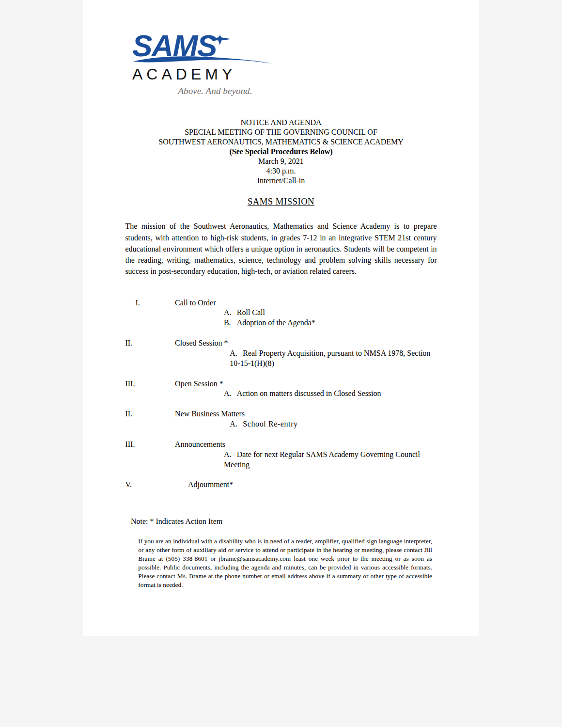SAMS ACADEMY Above. And beyond.
Notice and Agenda Special Meeting of the Governing Council of Southwest Aeronautics, Mathematics & Science Academy (See Special Procedures Below) March 9, 2021 4:30 p.m. Internet/Call-in
SAMS MISSION
The mission of the Southwest Aeronautics, Mathematics and Science Academy is to prepare students, with attention to high-risk students, in grades 7-12 in an integrative STEM 21st century educational environment which offers a unique option in aeronautics. Students will be competent in the reading, writing, mathematics, science, technology and problem solving skills necessary for success in post-secondary education, high-tech, or aviation related careers.
| I. | Call to Order A. Roll Call B. Adoption of the Agenda* |
| II. | Closed Session * A. Real Property Acquisition, pursuant to NMSA 1978, Section 10-15-1(H)(8) |
| III. | Open Session * A. Action on matters discussed in Closed Session |
| II. | New Business Matters A. School Re-entry |
| III. | Announcements A. Date for next Regular SAMS Academy Governing Council Meeting |
| V. | Adjournment* |
Note: * Indicates Action Item
If you are an individual with a disability who is in need of a reader, amplifier, qualified sign language interpreter, or any other form of auxiliary aid or service to attend or participate in the hearing or meeting, please contact Jill Brame at (505) 338-8601 or jbrame@samsacademy.com least one week prior to the meeting or as soon as possible. Public documents, including the agenda and minutes, can be provided in various accessible formats. Please contact Ms. Brame at the phone number or email address above if a summary or other type of accessible format is needed.